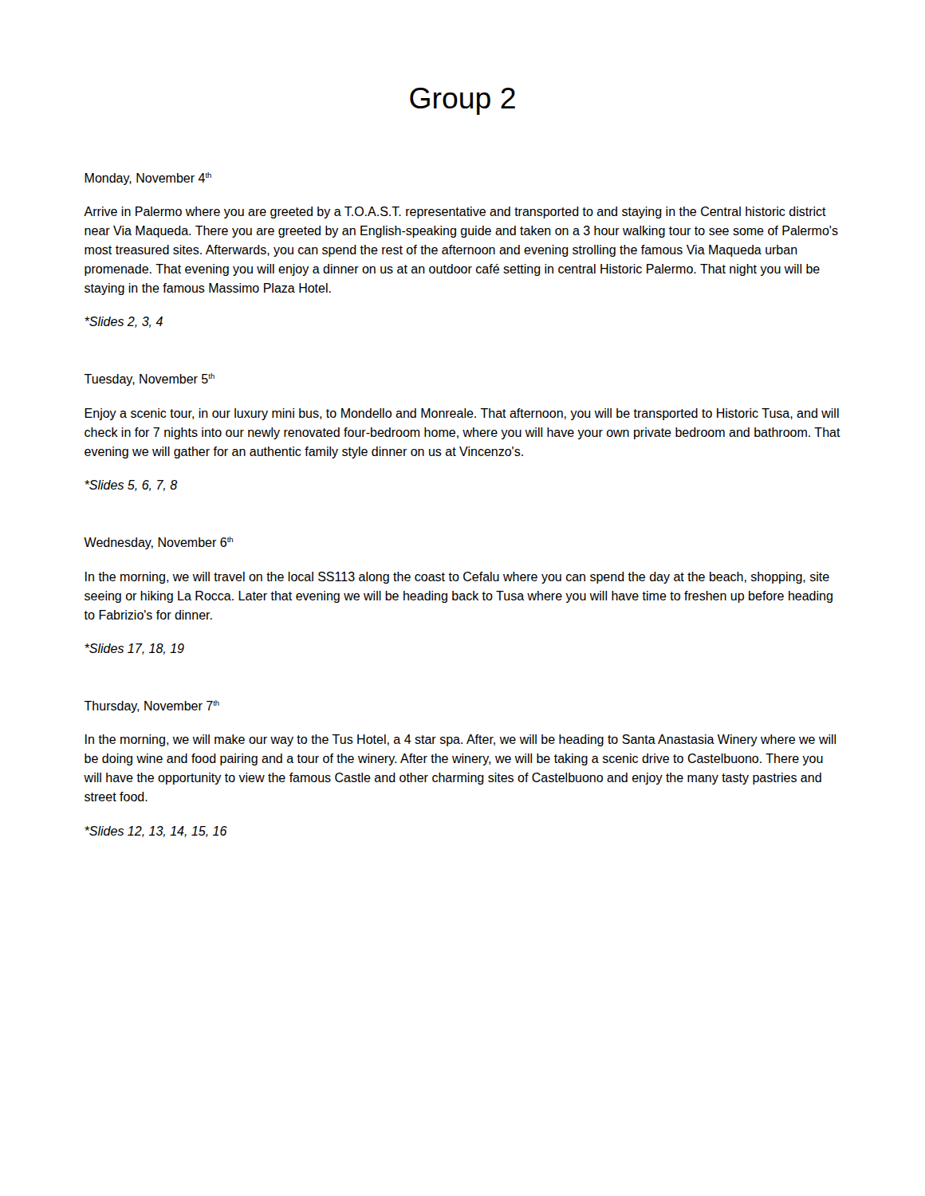Group 2
Monday, November 4th
Arrive in Palermo where you are greeted by a T.O.A.S.T. representative and transported to and staying in the Central historic district near Via Maqueda. There you are greeted by an English-speaking guide and taken on a 3 hour walking tour to see some of Palermo's most treasured sites. Afterwards, you can spend the rest of the afternoon and evening strolling the famous Via Maqueda urban promenade. That evening you will enjoy a dinner on us at an outdoor café setting in central Historic Palermo. That night you will be staying in the famous Massimo Plaza Hotel.
*Slides 2, 3, 4
Tuesday, November 5th
Enjoy a scenic tour, in our luxury mini bus, to Mondello and Monreale. That afternoon, you will be transported to Historic Tusa, and will check in for 7 nights into our newly renovated four-bedroom home, where you will have your own private bedroom and bathroom. That evening we will gather for an authentic family style dinner on us at Vincenzo's.
*Slides 5, 6, 7, 8
Wednesday, November 6th
In the morning, we will travel on the local SS113 along the coast to Cefalu where you can spend the day at the beach, shopping, site seeing or hiking La Rocca. Later that evening we will be heading back to Tusa where you will have time to freshen up before heading to Fabrizio's for dinner.
*Slides 17, 18, 19
Thursday, November 7th
In the morning, we will make our way to the Tus Hotel, a 4 star spa. After, we will be heading to Santa Anastasia Winery where we will be doing wine and food pairing and a tour of the winery. After the winery, we will be taking a scenic drive to Castelbuono. There you will have the opportunity to view the famous Castle and other charming sites of Castelbuono and enjoy the many tasty pastries and street food.
*Slides 12, 13, 14, 15, 16